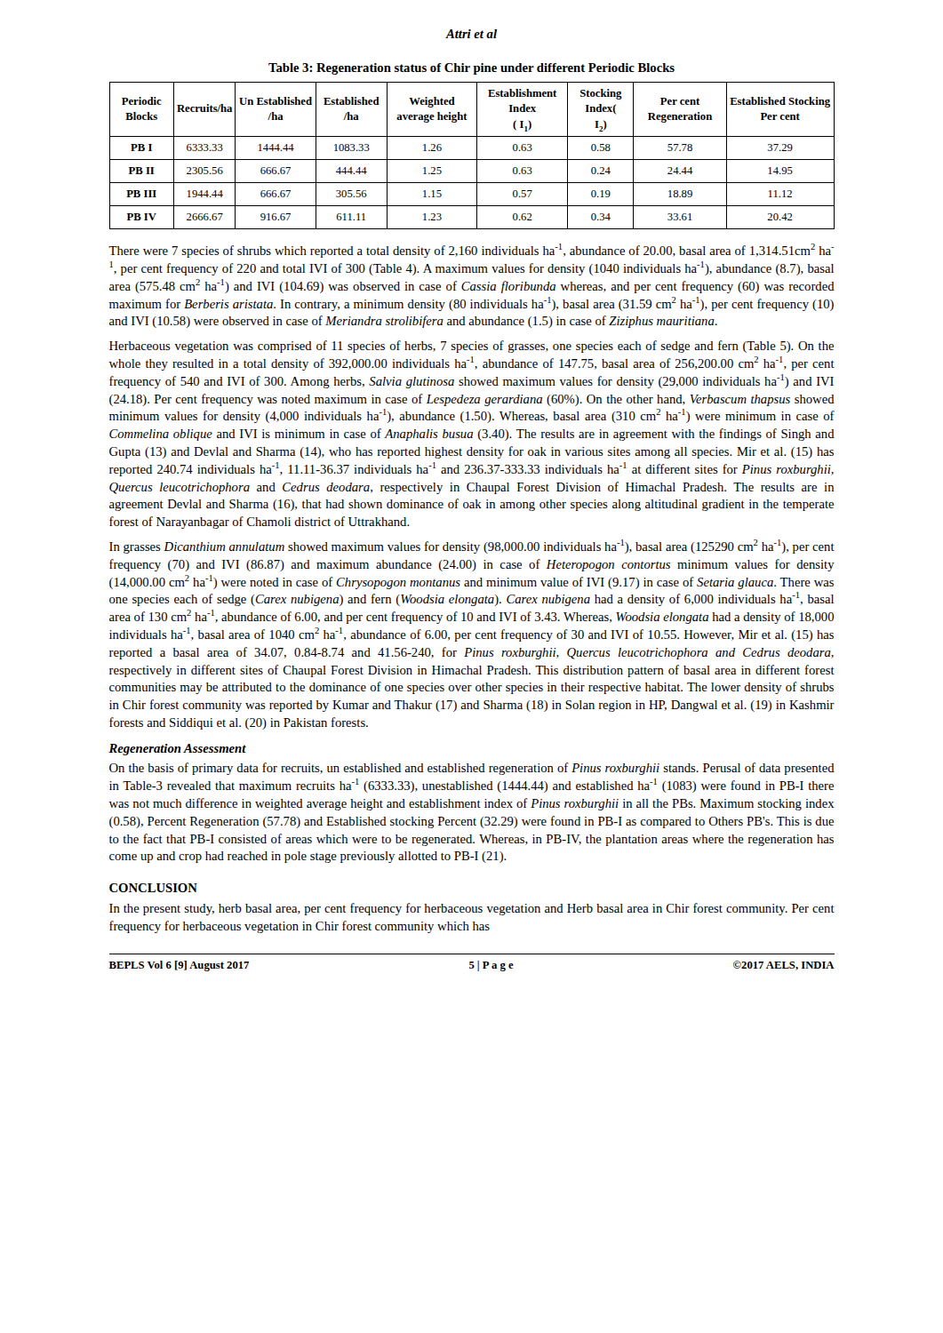Attri et al
Table 3: Regeneration status of Chir pine under different Periodic Blocks
| Periodic Blocks | Recruits/ha | Un Established /ha | Established /ha | Weighted average height | Establishment Index ( I 1 ) | Stocking Index( I 2 ) | Per cent Regeneration | Established Stocking Per cent |
| --- | --- | --- | --- | --- | --- | --- | --- | --- |
| PB I | 6333.33 | 1444.44 | 1083.33 | 1.26 | 0.63 | 0.58 | 57.78 | 37.29 |
| PB II | 2305.56 | 666.67 | 444.44 | 1.25 | 0.63 | 0.24 | 24.44 | 14.95 |
| PB III | 1944.44 | 666.67 | 305.56 | 1.15 | 0.57 | 0.19 | 18.89 | 11.12 |
| PB IV | 2666.67 | 916.67 | 611.11 | 1.23 | 0.62 | 0.34 | 33.61 | 20.42 |
There were 7 species of shrubs which reported a total density of 2,160 individuals ha-1, abundance of 20.00, basal area of 1,314.51cm2 ha-1, per cent frequency of 220 and total IVI of 300 (Table 4). A maximum values for density (1040 individuals ha-1), abundance (8.7), basal area (575.48 cm2 ha-1) and IVI (104.69) was observed in case of Cassia floribunda whereas, and per cent frequency (60) was recorded maximum for Berberis aristata. In contrary, a minimum density (80 individuals ha-1), basal area (31.59 cm2 ha-1), per cent frequency (10) and IVI (10.58) were observed in case of Meriandra strolibifera and abundance (1.5) in case of Ziziphus mauritiana.
Herbaceous vegetation was comprised of 11 species of herbs, 7 species of grasses, one species each of sedge and fern (Table 5). On the whole they resulted in a total density of 392,000.00 individuals ha-1, abundance of 147.75, basal area of 256,200.00 cm2 ha-1, per cent frequency of 540 and IVI of 300. Among herbs, Salvia glutinosa showed maximum values for density (29,000 individuals ha-1) and IVI (24.18). Per cent frequency was noted maximum in case of Lespedeza gerardiana (60%). On the other hand, Verbascum thapsus showed minimum values for density (4,000 individuals ha-1), abundance (1.50). Whereas, basal area (310 cm2 ha-1) were minimum in case of Commelina oblique and IVI is minimum in case of Anaphalis busua (3.40). The results are in agreement with the findings of Singh and Gupta (13) and Devlal and Sharma (14), who has reported highest density for oak in various sites among all species. Mir et al. (15) has reported 240.74 individuals ha-1, 11.11-36.37 individuals ha-1 and 236.37-333.33 individuals ha-1 at different sites for Pinus roxburghii, Quercus leucotrichophora and Cedrus deodara, respectively in Chaupal Forest Division of Himachal Pradesh. The results are in agreement Devlal and Sharma (16), that had shown dominance of oak in among other species along altitudinal gradient in the temperate forest of Narayanbagar of Chamoli district of Uttrakhand.
In grasses Dicanthium annulatum showed maximum values for density (98,000.00 individuals ha-1), basal area (125290 cm2 ha-1), per cent frequency (70) and IVI (86.87) and maximum abundance (24.00) in case of Heteropogon contortus minimum values for density (14,000.00 cm2 ha-1) were noted in case of Chrysopogon montanus and minimum value of IVI (9.17) in case of Setaria glauca. There was one species each of sedge (Carex nubigena) and fern (Woodsia elongata). Carex nubigena had a density of 6,000 individuals ha-1, basal area of 130 cm2 ha-1, abundance of 6.00, and per cent frequency of 10 and IVI of 3.43. Whereas, Woodsia elongata had a density of 18,000 individuals ha-1, basal area of 1040 cm2 ha-1, abundance of 6.00, per cent frequency of 30 and IVI of 10.55. However, Mir et al. (15) has reported a basal area of 34.07, 0.84-8.74 and 41.56-240, for Pinus roxburghii, Quercus leucotrichophora and Cedrus deodara, respectively in different sites of Chaupal Forest Division in Himachal Pradesh. This distribution pattern of basal area in different forest communities may be attributed to the dominance of one species over other species in their respective habitat. The lower density of shrubs in Chir forest community was reported by Kumar and Thakur (17) and Sharma (18) in Solan region in HP, Dangwal et al. (19) in Kashmir forests and Siddiqui et al. (20) in Pakistan forests.
Regeneration Assessment
On the basis of primary data for recruits, un established and established regeneration of Pinus roxburghii stands. Perusal of data presented in Table-3 revealed that maximum recruits ha-1 (6333.33), unestablished (1444.44) and established ha-1 (1083) were found in PB-I there was not much difference in weighted average height and establishment index of Pinus roxburghii in all the PBs. Maximum stocking index (0.58), Percent Regeneration (57.78) and Established stocking Percent (32.29) were found in PB-I as compared to Others PB's. This is due to the fact that PB-I consisted of areas which were to be regenerated. Whereas, in PB-IV, the plantation areas where the regeneration has come up and crop had reached in pole stage previously allotted to PB-I (21).
CONCLUSION
In the present study, herb basal area, per cent frequency for herbaceous vegetation and Herb basal area in Chir forest community. Per cent frequency for herbaceous vegetation in Chir forest community which has
BEPLS Vol 6 [9] August 2017 5 | P a g e ©2017 AELS, INDIA